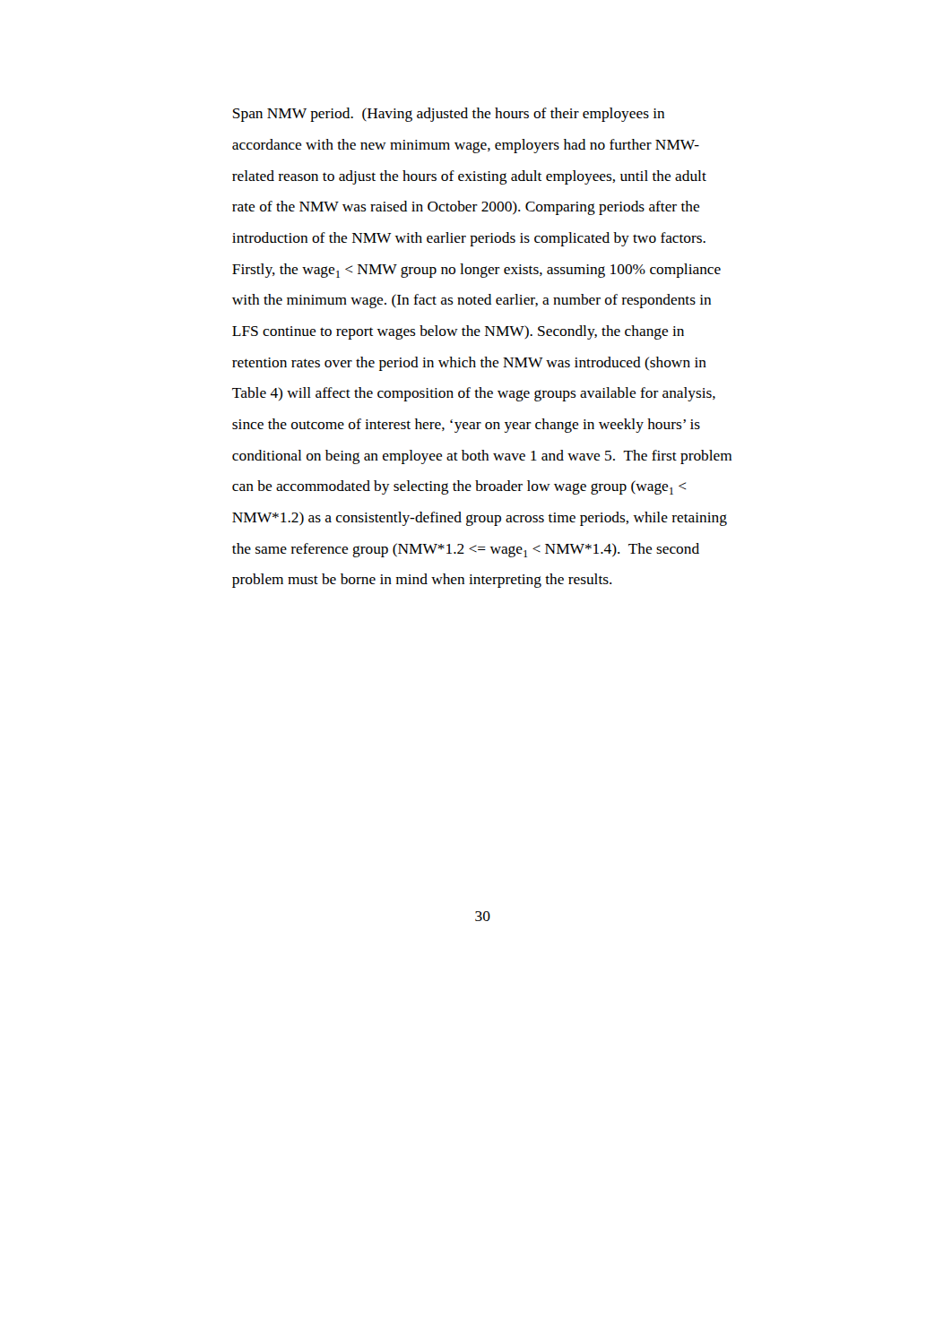Span NMW period. (Having adjusted the hours of their employees in accordance with the new minimum wage, employers had no further NMW-related reason to adjust the hours of existing adult employees, until the adult rate of the NMW was raised in October 2000). Comparing periods after the introduction of the NMW with earlier periods is complicated by two factors. Firstly, the wage1 < NMW group no longer exists, assuming 100% compliance with the minimum wage. (In fact as noted earlier, a number of respondents in LFS continue to report wages below the NMW). Secondly, the change in retention rates over the period in which the NMW was introduced (shown in Table 4) will affect the composition of the wage groups available for analysis, since the outcome of interest here, ‘year on year change in weekly hours’ is conditional on being an employee at both wave 1 and wave 5. The first problem can be accommodated by selecting the broader low wage group (wage1 < NMW*1.2) as a consistently-defined group across time periods, while retaining the same reference group (NMW*1.2 <= wage1 < NMW*1.4). The second problem must be borne in mind when interpreting the results.
30